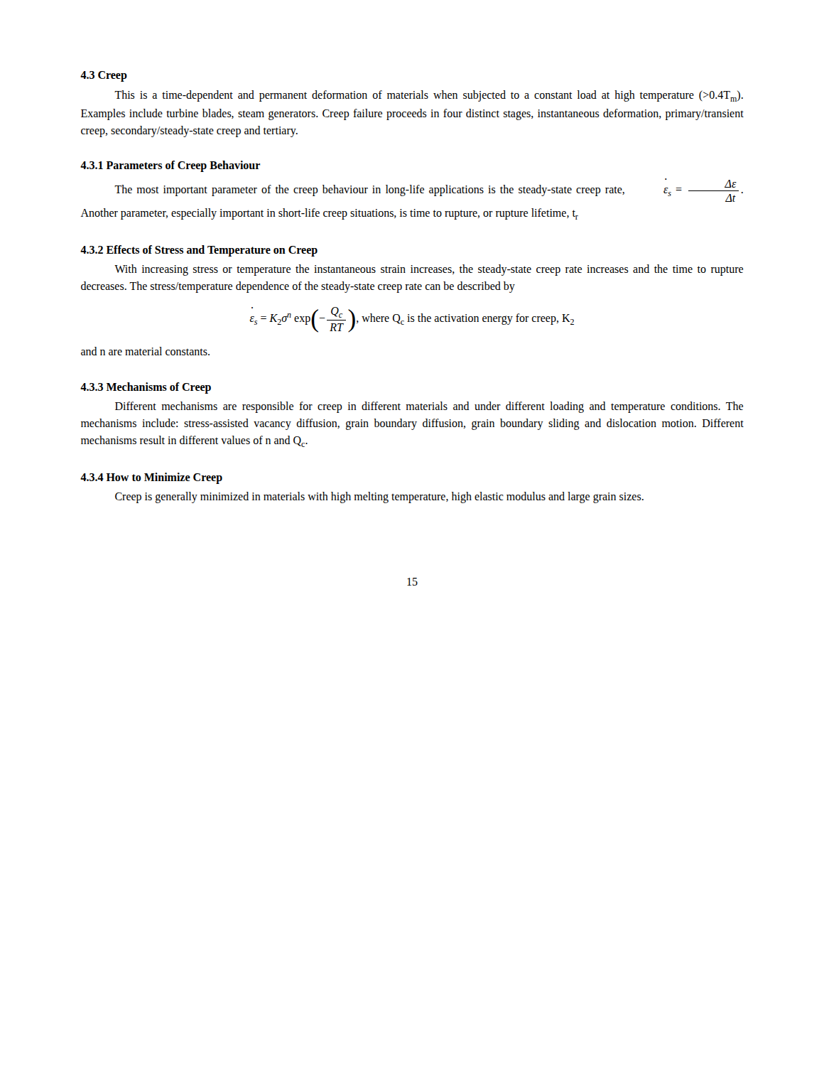4.3 Creep
This is a time-dependent and permanent deformation of materials when subjected to a constant load at high temperature (>0.4Tm). Examples include turbine blades, steam generators. Creep failure proceeds in four distinct stages, instantaneous deformation, primary/transient creep, secondary/steady-state creep and tertiary.
4.3.1 Parameters of Creep Behaviour
The most important parameter of the creep behaviour in long-life applications is the steady-state creep rate, εs = Δε Δt. Another parameter, especially important in short-life creep situations, is time to rupture, or rupture lifetime, tr
4.3.2 Effects of Stress and Temperature on Creep
With increasing stress or temperature the instantaneous strain increases, the steady-state creep rate increases and the time to rupture decreases. The stress/temperature dependence of the steady-state creep rate can be described by
εs = K2σn exp(−Qc RT), where Qc is the activation energy for creep, K2
and n are material constants.
4.3.3 Mechanisms of Creep
Different mechanisms are responsible for creep in different materials and under different loading and temperature conditions. The mechanisms include: stress-assisted vacancy diffusion, grain boundary diffusion, grain boundary sliding and dislocation motion. Different mechanisms result in different values of n and Qc.
4.3.4 How to Minimize Creep
Creep is generally minimized in materials with high melting temperature, high elastic modulus and large grain sizes.
15